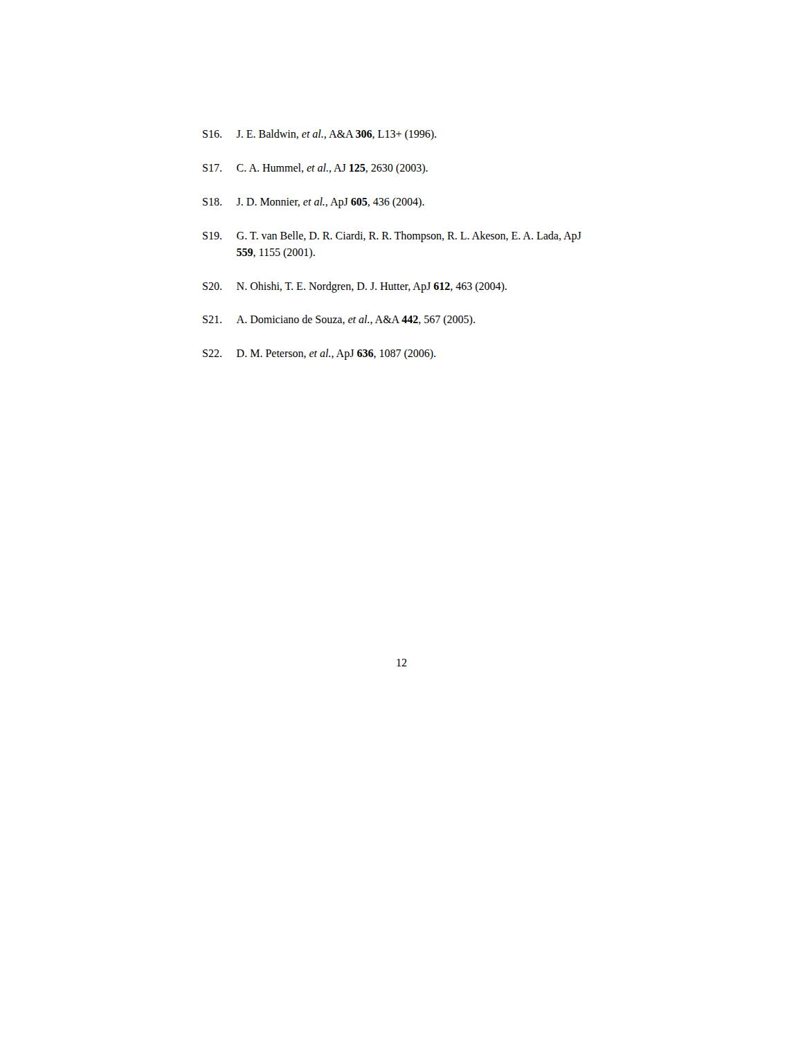S16. J. E. Baldwin, et al., A&A 306, L13+ (1996).
S17. C. A. Hummel, et al., AJ 125, 2630 (2003).
S18. J. D. Monnier, et al., ApJ 605, 436 (2004).
S19. G. T. van Belle, D. R. Ciardi, R. R. Thompson, R. L. Akeson, E. A. Lada, ApJ 559, 1155 (2001).
S20. N. Ohishi, T. E. Nordgren, D. J. Hutter, ApJ 612, 463 (2004).
S21. A. Domiciano de Souza, et al., A&A 442, 567 (2005).
S22. D. M. Peterson, et al., ApJ 636, 1087 (2006).
12